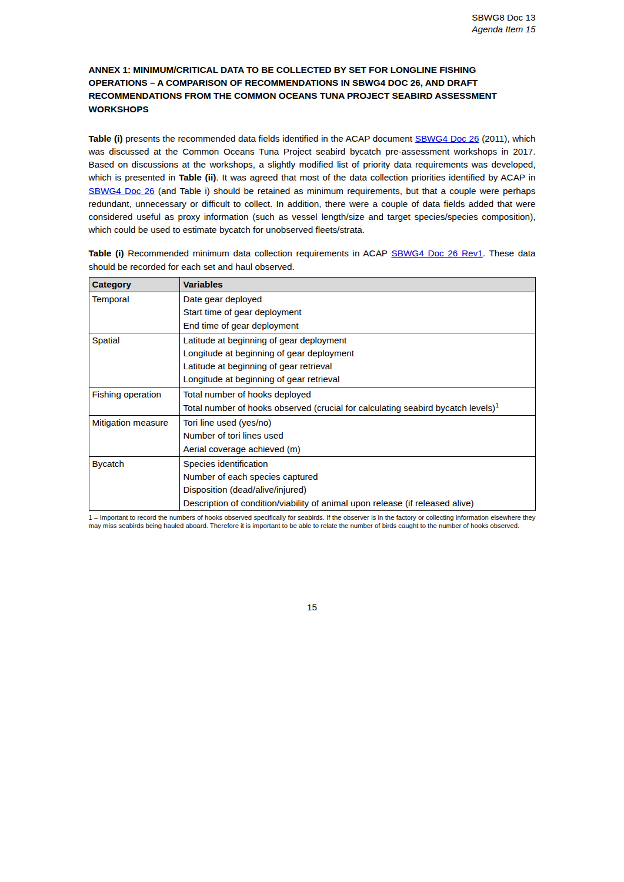SBWG8 Doc 13
Agenda Item 15
ANNEX 1: MINIMUM/CRITICAL DATA TO BE COLLECTED BY SET FOR LONGLINE FISHING OPERATIONS – A COMPARISON OF RECOMMENDATIONS IN SBWG4 DOC 26, AND DRAFT RECOMMENDATIONS FROM THE COMMON OCEANS TUNA PROJECT SEABIRD ASSESSMENT WORKSHOPS
Table (i) presents the recommended data fields identified in the ACAP document SBWG4 Doc 26 (2011), which was discussed at the Common Oceans Tuna Project seabird bycatch pre-assessment workshops in 2017. Based on discussions at the workshops, a slightly modified list of priority data requirements was developed, which is presented in Table (ii). It was agreed that most of the data collection priorities identified by ACAP in SBWG4 Doc 26 (and Table i) should be retained as minimum requirements, but that a couple were perhaps redundant, unnecessary or difficult to collect. In addition, there were a couple of data fields added that were considered useful as proxy information (such as vessel length/size and target species/species composition), which could be used to estimate bycatch for unobserved fleets/strata.
Table (i) Recommended minimum data collection requirements in ACAP SBWG4 Doc 26 Rev1. These data should be recorded for each set and haul observed.
| Category | Variables |
| --- | --- |
| Temporal | Date gear deployed Start time of gear deployment End time of gear deployment |
| Spatial | Latitude at beginning of gear deployment Longitude at beginning of gear deployment Latitude at beginning of gear retrieval Longitude at beginning of gear retrieval |
| Fishing operation | Total number of hooks deployed Total number of hooks observed (crucial for calculating seabird bycatch levels) 1 |
| Mitigation measure | Tori line used (yes/no) Number of tori lines used Aerial coverage achieved (m) |
| Bycatch | Species identification Number of each species captured Disposition (dead/alive/injured) Description of condition/viability of animal upon release (if released alive) |
1 – Important to record the numbers of hooks observed specifically for seabirds. If the observer is in the factory or collecting information elsewhere they may miss seabirds being hauled aboard. Therefore it is important to be able to relate the number of birds caught to the number of hooks observed.
15